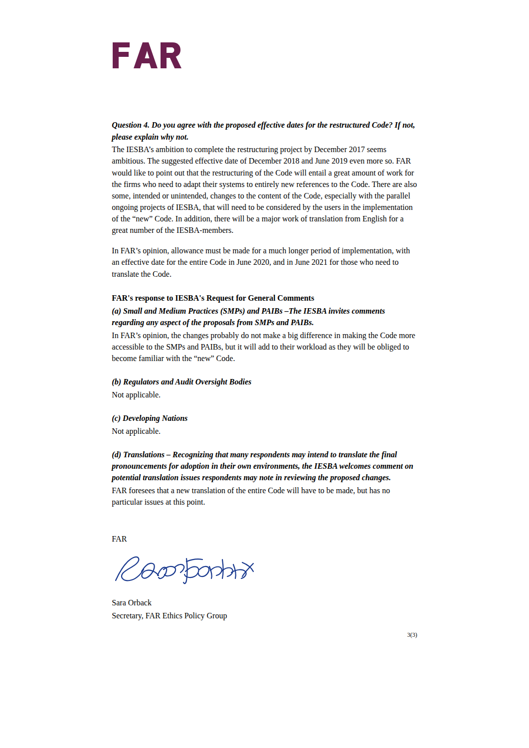Question 4. Do you agree with the proposed effective dates for the restructured Code? If not, please explain why not.
The IESBA’s ambition to complete the restructuring project by December 2017 seems ambitious. The suggested effective date of December 2018 and June 2019 even more so. FAR would like to point out that the restructuring of the Code will entail a great amount of work for the firms who need to adapt their systems to entirely new references to the Code. There are also some, intended or unintended, changes to the content of the Code, especially with the parallel ongoing projects of IESBA, that will need to be considered by the users in the implementation of the “new” Code. In addition, there will be a major work of translation from English for a great number of the IESBA-members.
In FAR’s opinion, allowance must be made for a much longer period of implementation, with an effective date for the entire Code in June 2020, and in June 2021 for those who need to translate the Code.
FAR's response to IESBA's Request for General Comments
(a) Small and Medium Practices (SMPs) and PAIBs –The IESBA invites comments regarding any aspect of the proposals from SMPs and PAIBs.
In FAR’s opinion, the changes probably do not make a big difference in making the Code more accessible to the SMPs and PAIBs, but it will add to their workload as they will be obliged to become familiar with the “new” Code.
(b) Regulators and Audit Oversight Bodies
Not applicable.
(c) Developing Nations
Not applicable.
(d) Translations – Recognizing that many respondents may intend to translate the final pronouncements for adoption in their own environments, the IESBA welcomes comment on potential translation issues respondents may note in reviewing the proposed changes.
FAR foresees that a new translation of the entire Code will have to be made, but has no particular issues at this point.
FAR
Sara Orback
Secretary, FAR Ethics Policy Group
3(3)